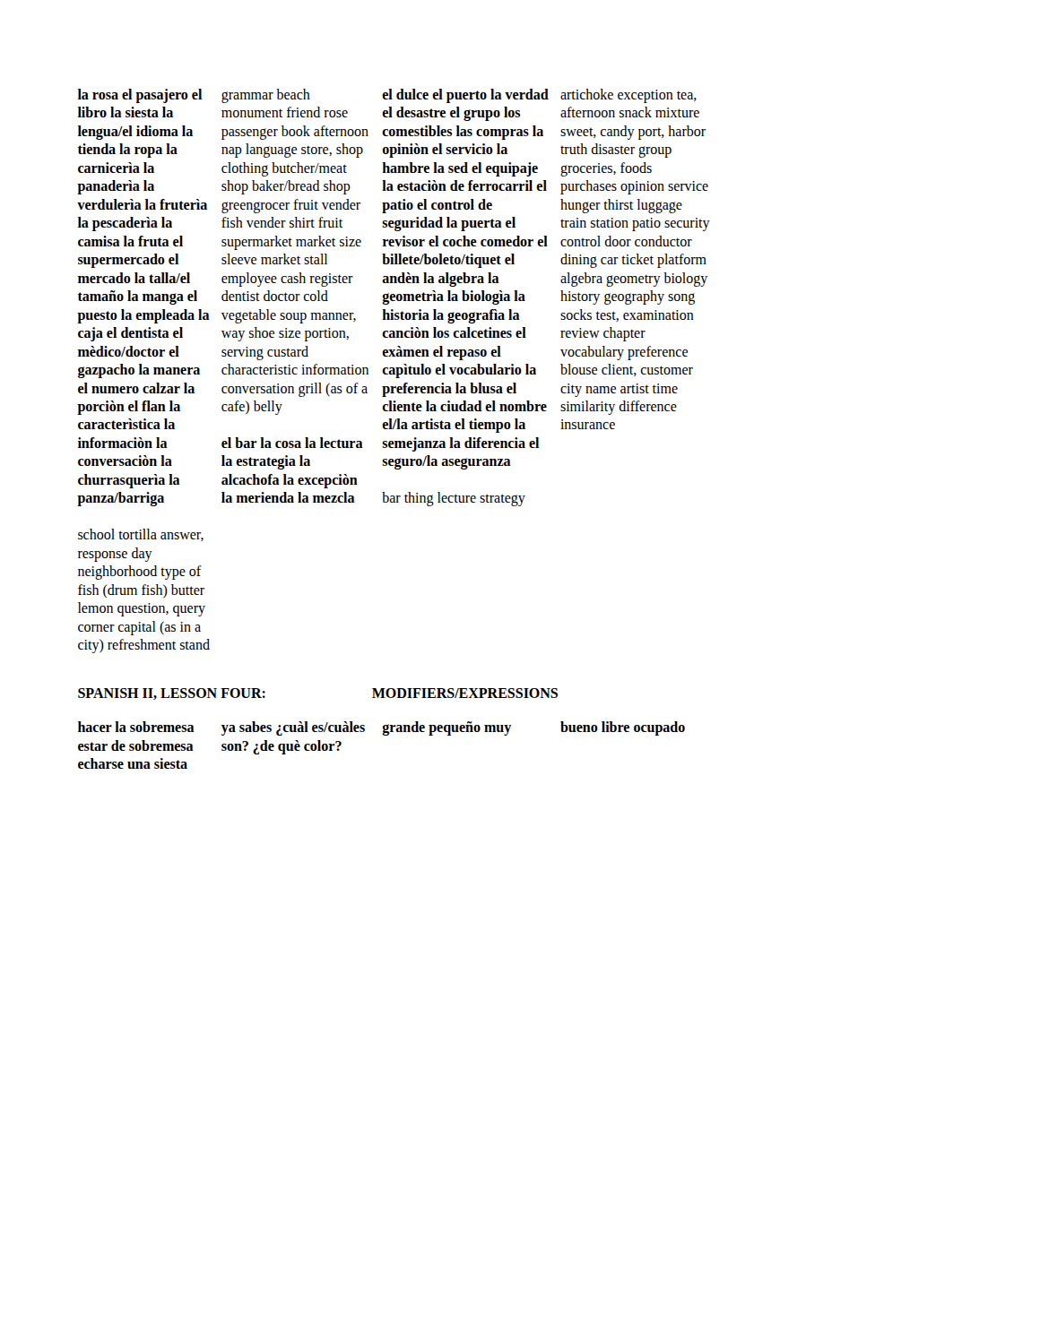la rosa el pasajero el libro la siesta la lengua/el idioma la tienda la ropa la carnicerìa la panaderìa la verdulerìa la fruterìa la pescaderìa la camisa la fruta el supermercado el mercado la talla/el tamaño la manga el puesto la empleada la caja el dentista el mèdico/doctor el gazpacho la manera el numero calzar la porciòn el flan la caracterìstica la informaciòn la conversaciòn la churrasquerìa la panza/barriga school tortilla answer, response day neighborhood type of fish (drum fish) butter lemon question, query corner capital (as in a city) refreshment stand
grammar beach monument friend rose passenger book afternoon nap language store, shop clothing butcher/meat shop baker/bread shop greengrocer fruit vender fish vender shirt fruit supermarket market size sleeve market stall employee cash register dentist doctor cold vegetable soup manner, way shoe size portion, serving custard characteristic information conversation grill (as of a cafe) belly el bar la cosa la lectura la estrategia la alcachofa la excepciòn la merienda la mezcla
el dulce el puerto la verdad el desastre el grupo los comestibles las compras la opiniòn el servicio la hambre la sed el equipaje la estaciòn de ferrocarril el patio el control de seguridad la puerta el revisor el coche comedor el billete/boleto/tiquet el andèn la algebra la geometrìa la biologìa la historia la geografìa la canciòn los calcetines el exàmen el repaso el capìtulo el vocabulario la preferencia la blusa el cliente la ciudad el nombre el/la artista el tiempo la semejanza la diferencia el seguro/la aseguranza bar thing lecture strategy
artichoke exception tea, afternoon snack mixture sweet, candy port, harbor truth disaster group groceries, foods purchases opinion service hunger thirst luggage train station patio security control door conductor dining car ticket platform algebra geometry biology history geography song socks test, examination review chapter vocabulary preference blouse client, customer city name artist time similarity difference insurance
SPANISH II, LESSON FOUR: MODIFIERS/EXPRESSIONS
hacer la sobremesa estar de sobremesa echarse una siesta
ya sabes ¿cuàl es/cuàles son? ¿de què color?
grande pequeño muy
bueno libre ocupado